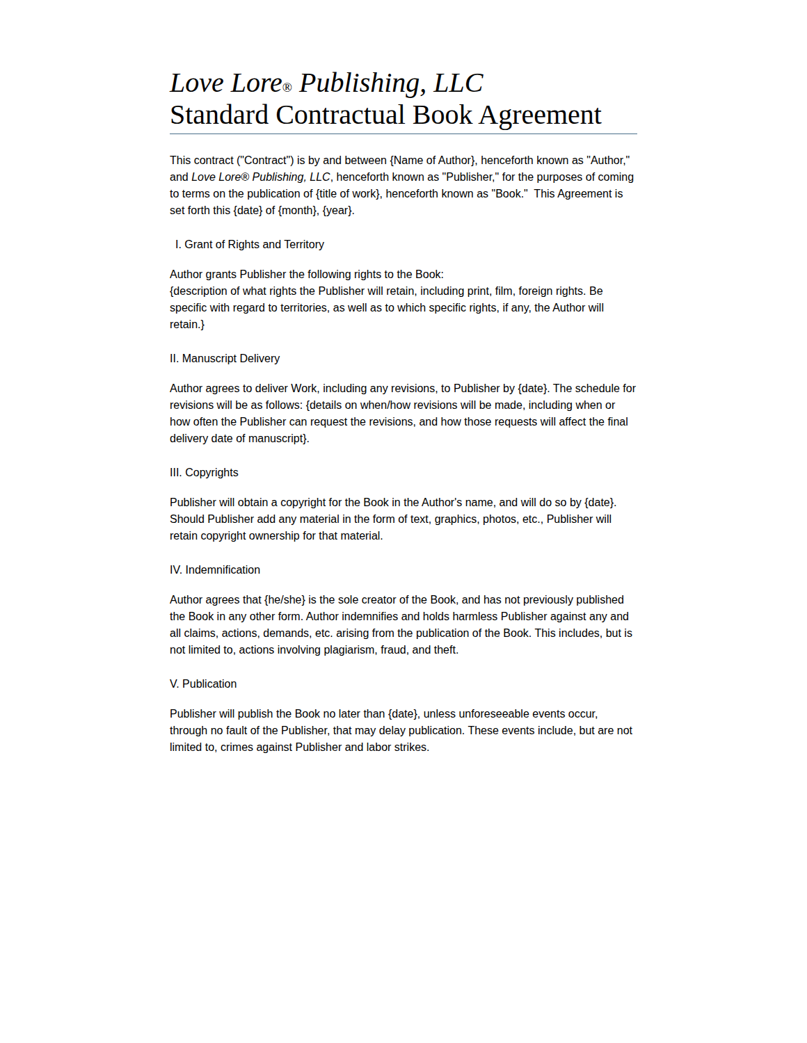Love Lore® Publishing, LLC Standard Contractual Book Agreement
This contract ("Contract") is by and between {Name of Author}, henceforth known as "Author," and Love Lore® Publishing, LLC, henceforth known as "Publisher," for the purposes of coming to terms on the publication of {title of work}, henceforth known as "Book." This Agreement is set forth this {date} of {month}, {year}.
I. Grant of Rights and Territory
Author grants Publisher the following rights to the Book:
{description of what rights the Publisher will retain, including print, film, foreign rights. Be specific with regard to territories, as well as to which specific rights, if any, the Author will retain.}
II. Manuscript Delivery
Author agrees to deliver Work, including any revisions, to Publisher by {date}. The schedule for revisions will be as follows: {details on when/how revisions will be made, including when or how often the Publisher can request the revisions, and how those requests will affect the final delivery date of manuscript}.
III. Copyrights
Publisher will obtain a copyright for the Book in the Author's name, and will do so by {date}. Should Publisher add any material in the form of text, graphics, photos, etc., Publisher will retain copyright ownership for that material.
IV. Indemnification
Author agrees that {he/she} is the sole creator of the Book, and has not previously published the Book in any other form. Author indemnifies and holds harmless Publisher against any and all claims, actions, demands, etc. arising from the publication of the Book. This includes, but is not limited to, actions involving plagiarism, fraud, and theft.
V. Publication
Publisher will publish the Book no later than {date}, unless unforeseeable events occur, through no fault of the Publisher, that may delay publication. These events include, but are not limited to, crimes against Publisher and labor strikes.